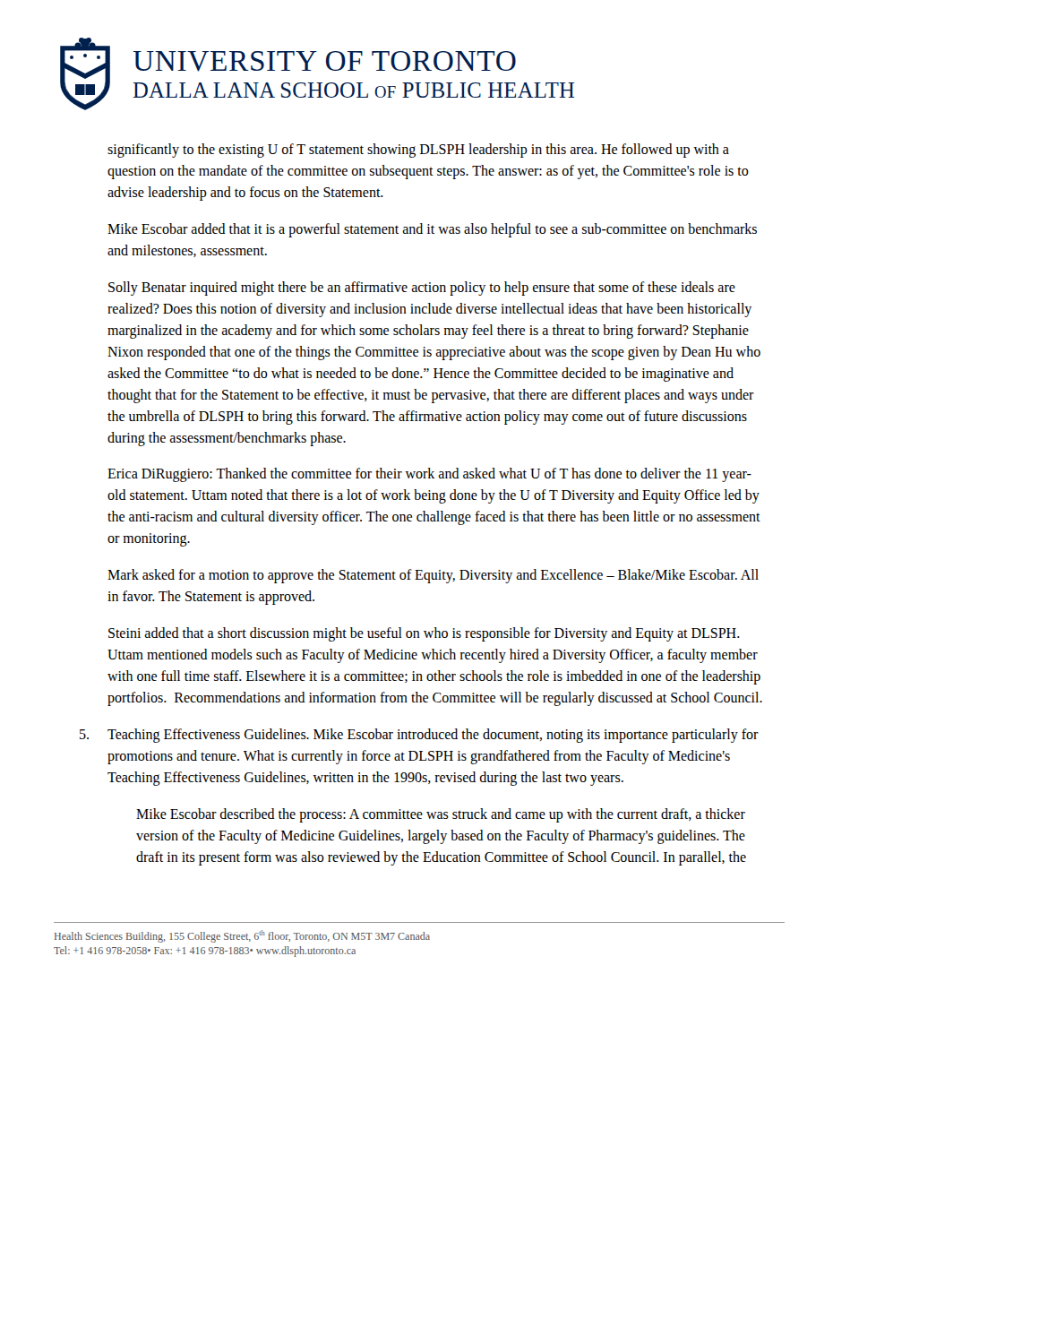UNIVERSITY OF TORONTO
DALLA LANA SCHOOL OF PUBLIC HEALTH
significantly to the existing U of T statement showing DLSPH leadership in this area. He followed up with a question on the mandate of the committee on subsequent steps. The answer: as of yet, the Committee's role is to advise leadership and to focus on the Statement.
Mike Escobar added that it is a powerful statement and it was also helpful to see a sub-committee on benchmarks and milestones, assessment.
Solly Benatar inquired might there be an affirmative action policy to help ensure that some of these ideals are realized? Does this notion of diversity and inclusion include diverse intellectual ideas that have been historically marginalized in the academy and for which some scholars may feel there is a threat to bring forward? Stephanie Nixon responded that one of the things the Committee is appreciative about was the scope given by Dean Hu who asked the Committee “to do what is needed to be done.” Hence the Committee decided to be imaginative and thought that for the Statement to be effective, it must be pervasive, that there are different places and ways under the umbrella of DLSPH to bring this forward. The affirmative action policy may come out of future discussions during the assessment/benchmarks phase.
Erica DiRuggiero: Thanked the committee for their work and asked what U of T has done to deliver the 11 year-old statement. Uttam noted that there is a lot of work being done by the U of T Diversity and Equity Office led by the anti-racism and cultural diversity officer. The one challenge faced is that there has been little or no assessment or monitoring.
Mark asked for a motion to approve the Statement of Equity, Diversity and Excellence – Blake/Mike Escobar. All in favor. The Statement is approved.
Steini added that a short discussion might be useful on who is responsible for Diversity and Equity at DLSPH. Uttam mentioned models such as Faculty of Medicine which recently hired a Diversity Officer, a faculty member with one full time staff. Elsewhere it is a committee; in other schools the role is imbedded in one of the leadership portfolios. Recommendations and information from the Committee will be regularly discussed at School Council.
5. Teaching Effectiveness Guidelines. Mike Escobar introduced the document, noting its importance particularly for promotions and tenure. What is currently in force at DLSPH is grandfathered from the Faculty of Medicine's Teaching Effectiveness Guidelines, written in the 1990s, revised during the last two years.
Mike Escobar described the process: A committee was struck and came up with the current draft, a thicker version of the Faculty of Medicine Guidelines, largely based on the Faculty of Pharmacy's guidelines. The draft in its present form was also reviewed by the Education Committee of School Council. In parallel, the
Health Sciences Building, 155 College Street, 6th floor, Toronto, ON M5T 3M7 Canada
Tel: +1 416 978-2058• Fax: +1 416 978-1883• www.dlsph.utoronto.ca